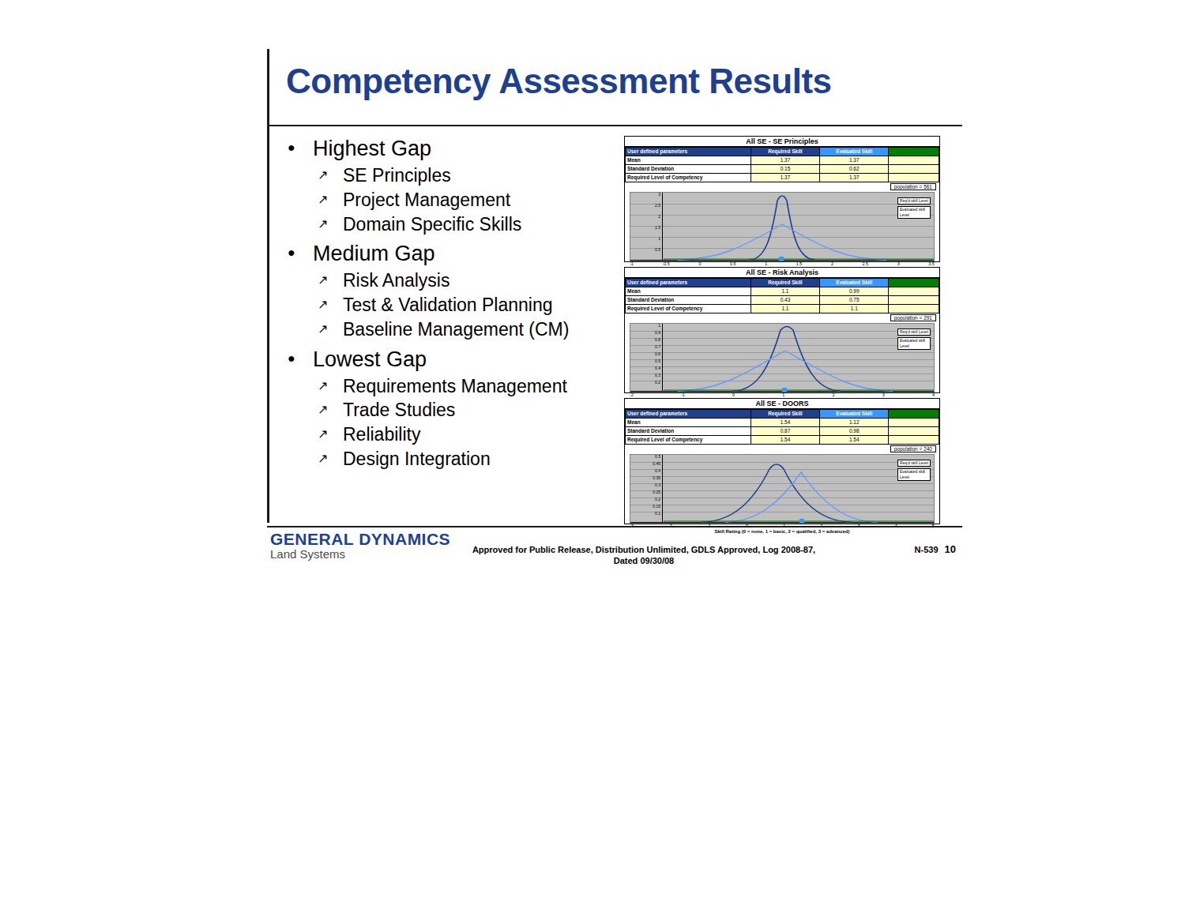Competency Assessment Results
Highest Gap
SE Principles
Project Management
Domain Specific Skills
Medium Gap
Risk Analysis
Test & Validation Planning
Baseline Management (CM)
Lowest Gap
Requirements Management
Trade Studies
Reliability
Design Integration
All SE - SE Principles
| User defined parameters | Required Skill | Evaluated Skill | |
| Mean | 1.37 | 1.37 | |
| Standard Deviation | 0.15 | 0.62 | |
| Required Level of Competency | 1.37 | 1.37 | |
population = 561
3
2.5
2
1.5
1
0.5
Req'd skill Level
Evaluated skill
Level
-1-0.500.511.522.533.5
Skill Rating (0 = none, 1 = basic, 2 = qualified, 3 = advanced)
All SE - Risk Analysis
| User defined parameters | Required Skill | Evaluated Skill | |
| Mean | 1.1 | 0.99 | |
| Standard Deviation | 0.43 | 0.75 | |
| Required Level of Competency | 1.1 | 1.1 | |
population = 291
1
0.9
0.8
0.7
0.6
0.5
0.4
0.3
0.2
Req'd skill Level
Evaluated skill
Level
-2-101234
Skill Rating (0 = none, 1 = basic, 2 = qualified, 3 = advanced)
All SE - DOORS
| User defined parameters | Required Skill | Evaluated Skill | |
| Mean | 1.54 | 1.12 | |
| Standard Deviation | 0.87 | 0.98 | |
| Required Level of Competency | 1.54 | 1.54 | |
population = 240
0.5
0.45
0.4
0.35
0.3
0.25
0.2
0.15
0.1
Req'd skill Level
Evaluated skill
Level
-3-2-1012345
Skill Rating (0 = none, 1 = basic, 2 = qualified, 3 = advanced)
GENERAL DYNAMICS
Land Systems
Approved for Public Release, Distribution Unlimited, GDLS Approved, Log 2008-87,
Dated 09/30/08
N-53910